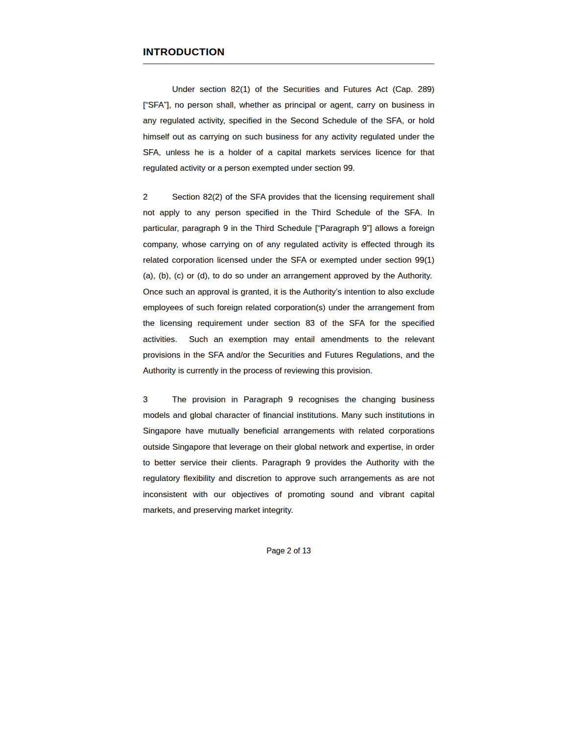INTRODUCTION
Under section 82(1) of the Securities and Futures Act (Cap. 289) [“SFA”], no person shall, whether as principal or agent, carry on business in any regulated activity, specified in the Second Schedule of the SFA, or hold himself out as carrying on such business for any activity regulated under the SFA, unless he is a holder of a capital markets services licence for that regulated activity or a person exempted under section 99.
2 Section 82(2) of the SFA provides that the licensing requirement shall not apply to any person specified in the Third Schedule of the SFA. In particular, paragraph 9 in the Third Schedule [“Paragraph 9”] allows a foreign company, whose carrying on of any regulated activity is effected through its related corporation licensed under the SFA or exempted under section 99(1)(a), (b), (c) or (d), to do so under an arrangement approved by the Authority. Once such an approval is granted, it is the Authority’s intention to also exclude employees of such foreign related corporation(s) under the arrangement from the licensing requirement under section 83 of the SFA for the specified activities. Such an exemption may entail amendments to the relevant provisions in the SFA and/or the Securities and Futures Regulations, and the Authority is currently in the process of reviewing this provision.
3 The provision in Paragraph 9 recognises the changing business models and global character of financial institutions. Many such institutions in Singapore have mutually beneficial arrangements with related corporations outside Singapore that leverage on their global network and expertise, in order to better service their clients. Paragraph 9 provides the Authority with the regulatory flexibility and discretion to approve such arrangements as are not inconsistent with our objectives of promoting sound and vibrant capital markets, and preserving market integrity.
Page 2 of 13